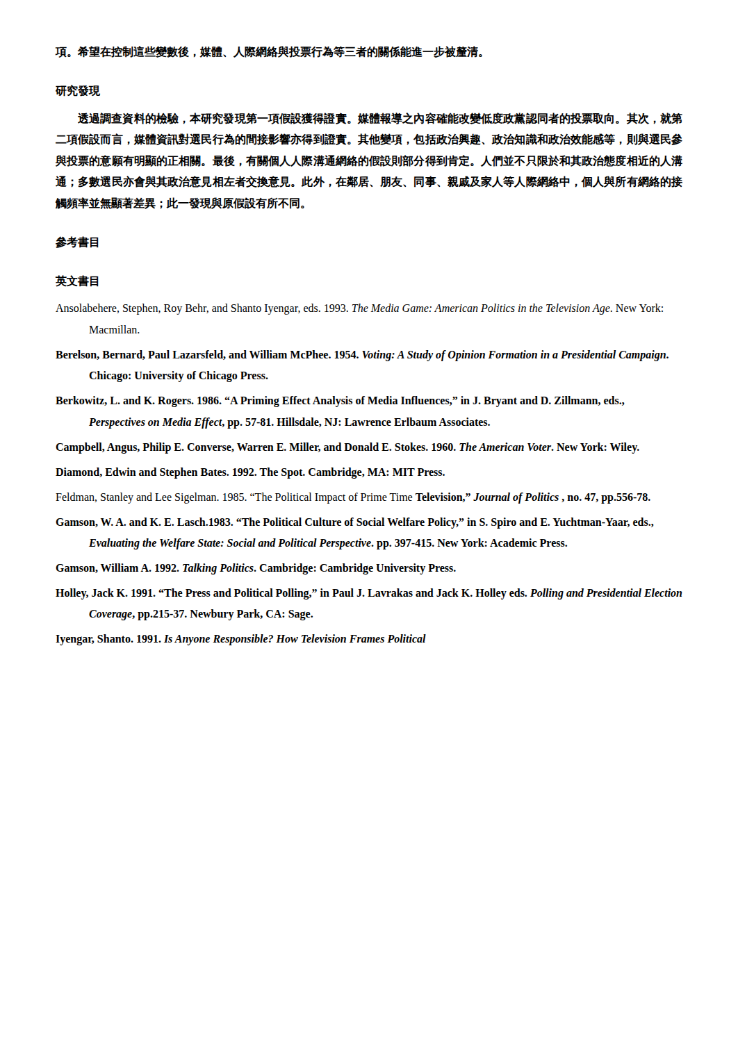項。希望在控制這些變數後，媒體、人際網絡與投票行為等三者的關係能進一步被釐清。
研究發現
透過調查資料的檢驗，本研究發現第一項假設獲得證實。媒體報導之內容確能改變低度政黨認同者的投票取向。其次，就第二項假設而言，媒體資訊對選民行為的間接影響亦得到證實。其他變項，包括政治興趣、政治知識和政治效能感等，則與選民參與投票的意願有明顯的正相關。最後，有關個人人際溝通網絡的假設則部分得到肯定。人們並不只限於和其政治態度相近的人溝通；多數選民亦會與其政治意見相左者交換意見。此外，在鄰居、朋友、同事、親戚及家人等人際網絡中，個人與所有網絡的接觸頻率並無顯著差異；此一發現與原假設有所不同。
參考書目
英文書目
Ansolabehere, Stephen, Roy Behr, and Shanto Iyengar, eds. 1993. The Media Game: American Politics in the Television Age. New York: Macmillan.
Berelson, Bernard, Paul Lazarsfeld, and William McPhee. 1954. Voting: A Study of Opinion Formation in a Presidential Campaign. Chicago: University of Chicago Press.
Berkowitz, L. and K. Rogers. 1986. “A Priming Effect Analysis of Media Influences,” in J. Bryant and D. Zillmann, eds., Perspectives on Media Effect, pp. 57-81. Hillsdale, NJ: Lawrence Erlbaum Associates.
Campbell, Angus, Philip E. Converse, Warren E. Miller, and Donald E. Stokes. 1960. The American Voter. New York: Wiley.
Diamond, Edwin and Stephen Bates. 1992. The Spot. Cambridge, MA: MIT Press.
Feldman, Stanley and Lee Sigelman. 1985. “The Political Impact of Prime Time Television,” Journal of Politics , no. 47, pp.556-78.
Gamson, W. A. and K. E. Lasch.1983. “The Political Culture of Social Welfare Policy,” in S. Spiro and E. Yuchtman-Yaar, eds., Evaluating the Welfare State: Social and Political Perspective. pp. 397-415. New York: Academic Press.
Gamson, William A. 1992. Talking Politics. Cambridge: Cambridge University Press.
Holley, Jack K. 1991. “The Press and Political Polling,” in Paul J. Lavrakas and Jack K. Holley eds. Polling and Presidential Election Coverage, pp.215-37. Newbury Park, CA: Sage.
Iyengar, Shanto. 1991. Is Anyone Responsible? How Television Frames Political